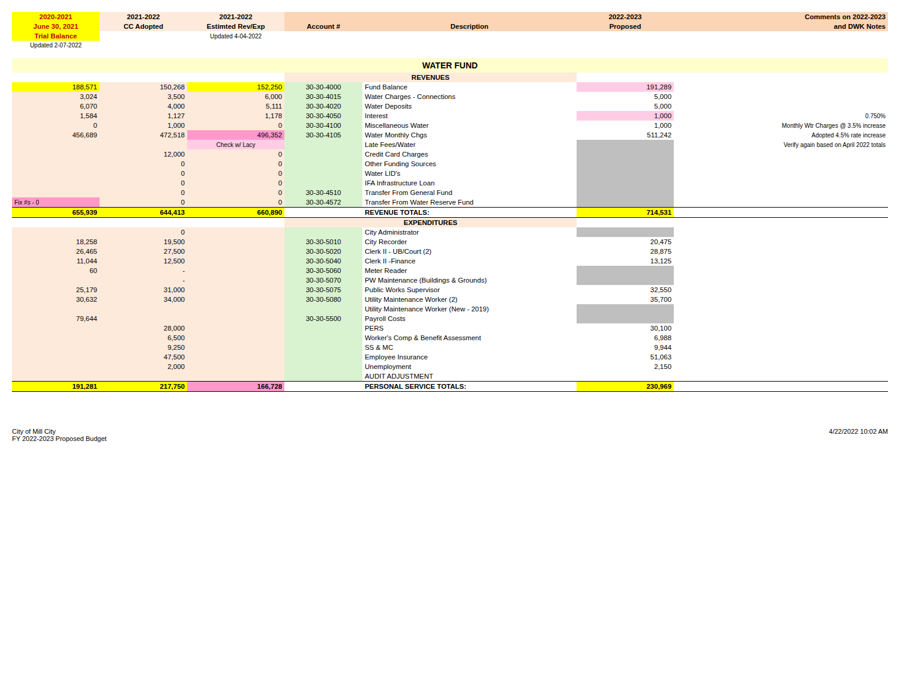| 2020-2021 | 2021-2022 | 2021-2022 | | | 2022-2023 | Comments on 2022-2023 |
| June 30, 2021 | CC Adopted | Estimted Rev/Exp | Account # | Description | Proposed | and DWK Notes |
| Trial Balance | | Updated 4-04-2022 | | | | |
| Updated 2-07-2022 | | | | | | |
| WATER FUND |
| | | | REVENUES | | |
| 188,571 | 150,268 | 152,250 | 30-30-4000 | Fund Balance | 191,289 | |
| 3,024 | 3,500 | 6,000 | 30-30-4015 | Water Charges - Connections | 5,000 | |
| 6,070 | 4,000 | 5,111 | 30-30-4020 | Water Deposits | 5,000 | |
| 1,584 | 1,127 | 1,178 | 30-30-4050 | Interest | 1,000 | 0.750% |
| 0 | 1,000 | 0 | 30-30-4100 | Miscellaneous Water | 1,000 | Monthly Wtr Charges @ 3.5% increase |
| 456,689 | 472,518 | 496,352 | 30-30-4105 | Water Monthly Chgs | 511,242 | Adopted 4.5% rate increase |
| | | Check w/ Lacy | | Late Fees/Water | | Verify again based on April 2022 totals |
| | 12,000 | 0 | | Credit Card Charges | | |
| | 0 | 0 | | Other Funding Sources | | |
| | 0 | 0 | | Water LID's | | |
| | 0 | 0 | | IFA Infrastructure Loan | | |
| | 0 | 0 | 30-30-4510 | Transfer From General Fund | | |
| Fix #s - 0 | 0 | 0 | 30-30-4572 | Transfer From Water Reserve Fund | | |
| 655,939 | 644,413 | 660,890 | | REVENUE TOTALS: | 714,531 | |
| | | | EXPENDITURES | | |
| | 0 | | | City Administrator | | |
| 18,258 | 19,500 | | 30-30-5010 | City Recorder | 20,475 | |
| 26,465 | 27,500 | | 30-30-5020 | Clerk II - UB/Court (2) | 28,875 | |
| 11,044 | 12,500 | | 30-30-5040 | Clerk II -Finance | 13,125 | |
| 60 | - | | 30-30-5060 | Meter Reader | | |
| | - | | 30-30-5070 | PW Maintenance (Buildings & Grounds) | | |
| 25,179 | 31,000 | | 30-30-5075 | Public Works Supervisor | 32,550 | |
| 30,632 | 34,000 | | 30-30-5080 | Utility Maintenance Worker (2) | 35,700 | |
| | | | | Utility Maintenance Worker (New - 2019) | | |
| 79,644 | | | 30-30-5500 | Payroll Costs | | |
| | 28,000 | | | PERS | 30,100 | |
| | 6,500 | | | Worker's Comp & Benefit Assessment | 6,988 | |
| | 9,250 | | | SS & MC | 9,944 | |
| | 47,500 | | | Employee Insurance | 51,063 | |
| | 2,000 | | | Unemployment | 2,150 | |
| | | | | AUDIT ADJUSTMENT | | |
| 191,281 | 217,750 | 166,728 | | PERSONAL SERVICE TOTALS: | 230,969 | |
City of Mill City
FY 2022-2023 Proposed Budget
4/22/2022 10:02 AM